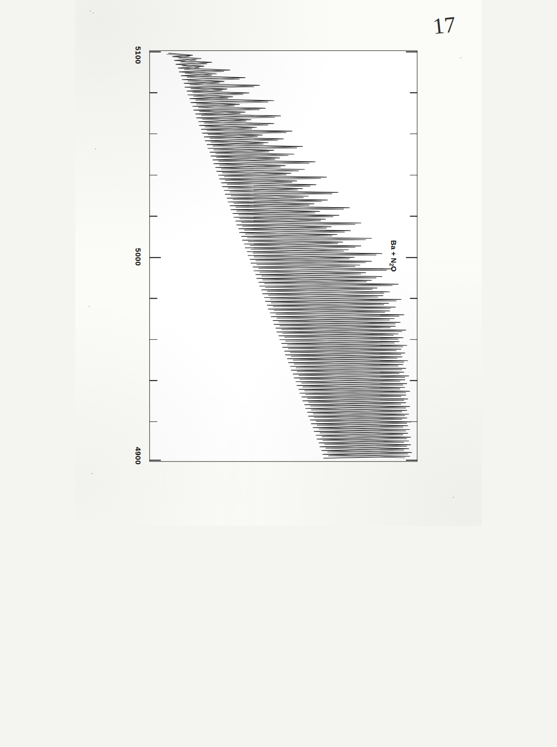17
Ba + N2O
5100
5000
4900